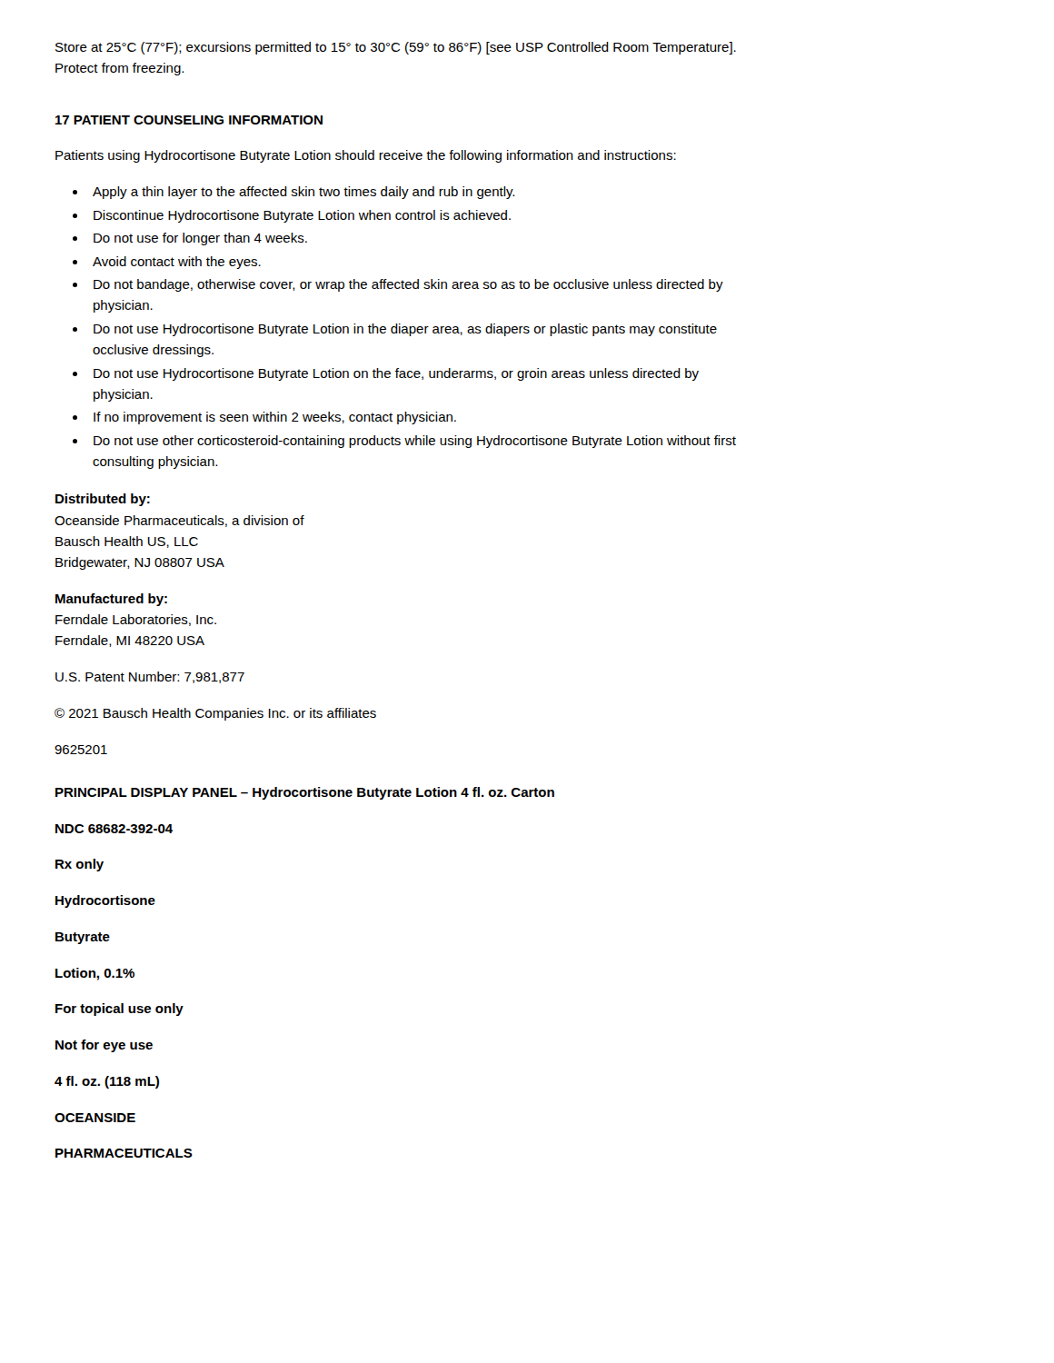Store at 25°C (77°F); excursions permitted to 15° to 30°C (59° to 86°F) [see USP Controlled Room Temperature]. Protect from freezing.
17 PATIENT COUNSELING INFORMATION
Patients using Hydrocortisone Butyrate Lotion should receive the following information and instructions:
Apply a thin layer to the affected skin two times daily and rub in gently.
Discontinue Hydrocortisone Butyrate Lotion when control is achieved.
Do not use for longer than 4 weeks.
Avoid contact with the eyes.
Do not bandage, otherwise cover, or wrap the affected skin area so as to be occlusive unless directed by physician.
Do not use Hydrocortisone Butyrate Lotion in the diaper area, as diapers or plastic pants may constitute occlusive dressings.
Do not use Hydrocortisone Butyrate Lotion on the face, underarms, or groin areas unless directed by physician.
If no improvement is seen within 2 weeks, contact physician.
Do not use other corticosteroid-containing products while using Hydrocortisone Butyrate Lotion without first consulting physician.
Distributed by:
Oceanside Pharmaceuticals, a division of
Bausch Health US, LLC
Bridgewater, NJ 08807 USA
Manufactured by:
Ferndale Laboratories, Inc.
Ferndale, MI 48220 USA
U.S. Patent Number: 7,981,877
© 2021 Bausch Health Companies Inc. or its affiliates
9625201
PRINCIPAL DISPLAY PANEL – Hydrocortisone Butyrate Lotion 4 fl. oz. Carton
NDC 68682-392-04
Rx only
Hydrocortisone
Butyrate
Lotion, 0.1%
For topical use only
Not for eye use
4 fl. oz. (118 mL)
OCEANSIDE
PHARMACEUTICALS